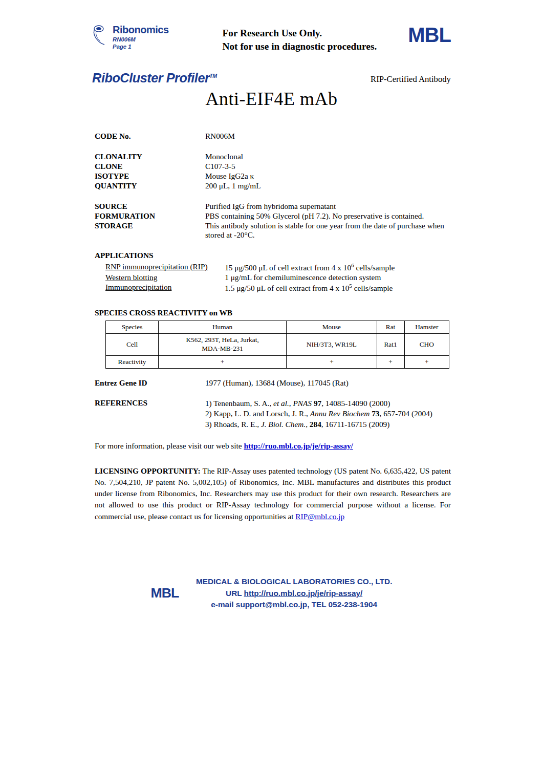Ribonomics
RN006M
Page 1
For Research Use Only.
Not for use in diagnostic procedures.
MBL
RiboCluster ProfilerTM
RIP-Certified Antibody
Anti-EIF4E mAb
| CODE No. | RN006M |
| CLONALITY | Monoclonal |
| CLONE | C107-3-5 |
| ISOTYPE | Mouse IgG2a κ |
| QUANTITY | 200 μL, 1 mg/mL |
| SOURCE | Purified IgG from hybridoma supernatant |
| FORMURATION | PBS containing 50% Glycerol (pH 7.2). No preservative is contained. |
| STORAGE | This antibody solution is stable for one year from the date of purchase when stored at -20°C. |
APPLICATIONS
| RNP immunoprecipitation (RIP) | 15 μg/500 μL of cell extract from 4 x 10 6 cells/sample |
| Western blotting | 1 μg/mL for chemiluminescence detection system |
| Immunoprecipitation | 1.5 μg/50 μL of cell extract from 4 x 10 5 cells/sample |
SPECIES CROSS REACTIVITY on WB
| Species | Human | Mouse | Rat | Hamster |
| Cell | K562, 293T, HeLa, Jurkat, MDA-MB-231 | NIH/3T3, WR19L | Rat1 | CHO |
| Reactivity | + | + | + | + |
| Entrez Gene ID | 1977 (Human), 13684 (Mouse), 117045 (Rat) |
| REFERENCES | 1) Tenenbaum, S. A., et al. , PNAS 97 , 14085-14090 (2000) 2) Kapp, L. D. and Lorsch, J. R., Annu Rev Biochem 73 , 657-704 (2004) 3) Rhoads, R. E., J. Biol. Chem. , 284 , 16711-16715 (2009) |
For more information, please visit our web site http://ruo.mbl.co.jp/je/rip-assay/
LICENSING OPPORTUNITY: The RIP-Assay uses patented technology (US patent No. 6,635,422, US patent No. 7,504,210, JP patent No. 5,002,105) of Ribonomics, Inc. MBL manufactures and distributes this product under license from Ribonomics, Inc. Researchers may use this product for their own research. Researchers are not allowed to use this product or RIP-Assay technology for commercial purpose without a license. For commercial use, please contact us for licensing opportunities at RIP@mbl.co.jp
MBL
MEDICAL & BIOLOGICAL LABORATORIES CO., LTD.
URL http://ruo.mbl.co.jp/je/rip-assay/
e-mail support@mbl.co.jp, TEL 052-238-1904